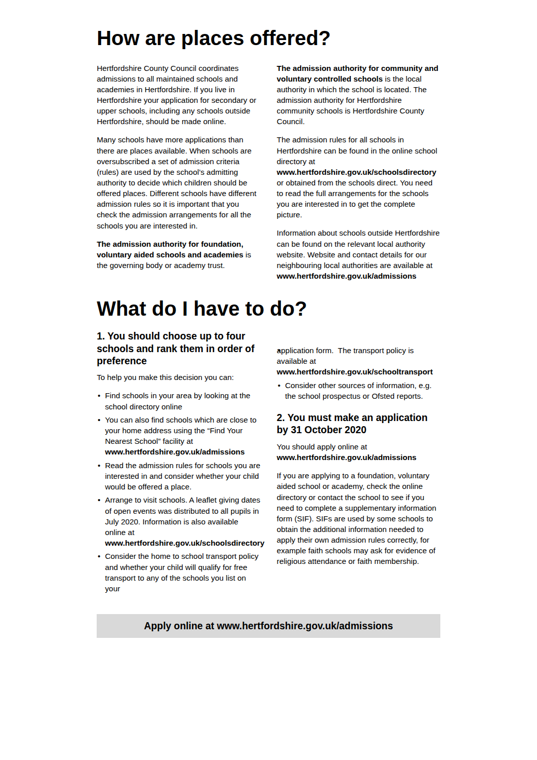How are places offered?
Hertfordshire County Council coordinates admissions to all maintained schools and academies in Hertfordshire. If you live in Hertfordshire your application for secondary or upper schools, including any schools outside Hertfordshire, should be made online.
Many schools have more applications than there are places available. When schools are oversubscribed a set of admission criteria (rules) are used by the school’s admitting authority to decide which children should be offered places. Different schools have different admission rules so it is important that you check the admission arrangements for all the schools you are interested in.
The admission authority for foundation, voluntary aided schools and academies is the governing body or academy trust.
The admission authority for community and voluntary controlled schools is the local authority in which the school is located. The admission authority for Hertfordshire community schools is Hertfordshire County Council.
The admission rules for all schools in Hertfordshire can be found in the online school directory at www.hertfordshire.gov.uk/schoolsdirectory or obtained from the schools direct. You need to read the full arrangements for the schools you are interested in to get the complete picture.
Information about schools outside Hertfordshire can be found on the relevant local authority website. Website and contact details for our neighbouring local authorities are available at www.hertfordshire.gov.uk/admissions
What do I have to do?
1. You should choose up to four schools and rank them in order of preference
To help you make this decision you can:
Find schools in your area by looking at the school directory online
You can also find schools which are close to your home address using the “Find Your Nearest School” facility at www.hertfordshire.gov.uk/admissions
Read the admission rules for schools you are interested in and consider whether your child would be offered a place.
Arrange to visit schools. A leaflet giving dates of open events was distributed to all pupils in July 2020. Information is also available online at www.hertfordshire.gov.uk/schoolsdirectory
Consider the home to school transport policy and whether your child will qualify for free transport to any of the schools you list on your
application form. The transport policy is available at www.hertfordshire.gov.uk/schooltransport
Consider other sources of information, e.g. the school prospectus or Ofsted reports.
2. You must make an application by 31 October 2020
You should apply online at www.hertfordshire.gov.uk/admissions
If you are applying to a foundation, voluntary aided school or academy, check the online directory or contact the school to see if you need to complete a supplementary information form (SIF). SIFs are used by some schools to obtain the additional information needed to apply their own admission rules correctly, for example faith schools may ask for evidence of religious attendance or faith membership.
Apply online at www.hertfordshire.gov.uk/admissions